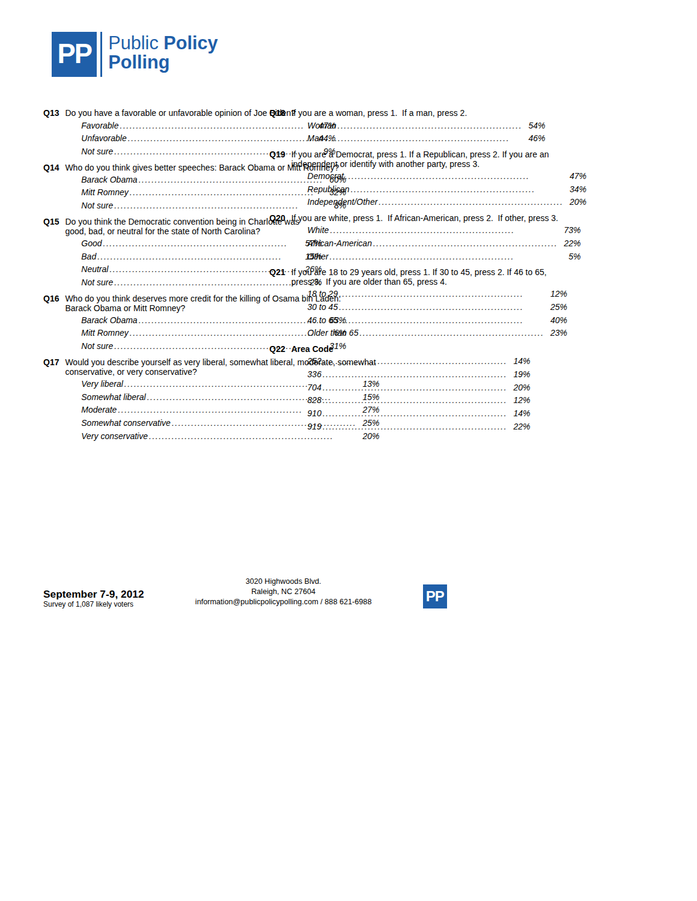PP
Public Policy
Polling
Q13
Do you have a favorable or unfavorable opinion of Joe Biden?
Favorable......................................................... 47%
Unfavorable......................................................... 44%
Not sure......................................................... 9%
Q14
Who do you think gives better speeches: Barack Obama or Mitt Romney?
Barack Obama......................................................... 60%
Mitt Romney......................................................... 32%
Not sure......................................................... 8%
Q15
Do you think the Democratic convention being in Charlotte was good, bad, or neutral for the state of North Carolina?
Good......................................................... 57%
Bad......................................................... 15%
Neutral......................................................... 26%
Not sure......................................................... 2%
Q16
Who do you think deserves more credit for the killing of Osama bin Laden: Barack Obama or Mitt Romney?
Barack Obama......................................................... 63%
Mitt Romney......................................................... 6%
Not sure......................................................... 31%
Q17
Would you describe yourself as very liberal, somewhat liberal, moderate, somewhat conservative, or very conservative?
Very liberal......................................................... 13%
Somewhat liberal......................................................... 15%
Moderate......................................................... 27%
Somewhat conservative......................................................... 25%
Very conservative......................................................... 20%
Q18
If you are a woman, press 1. If a man, press 2.
Woman......................................................... 54%
Man......................................................... 46%
Q19
If you are a Democrat, press 1. If a Republican, press 2. If you are an independent or identify with another party, press 3.
Democrat......................................................... 47%
Republican......................................................... 34%
Independent/Other......................................................... 20%
Q20
If you are white, press 1. If African-American, press 2. If other, press 3.
White......................................................... 73%
African-American......................................................... 22%
Other......................................................... 5%
Q21
If you are 18 to 29 years old, press 1. If 30 to 45, press 2. If 46 to 65, press 3. If you are older than 65, press 4.
18 to 29......................................................... 12%
30 to 45......................................................... 25%
46 to 65......................................................... 40%
Older than 65......................................................... 23%
Q22
Area Code
252......................................................... 14%
336......................................................... 19%
704......................................................... 20%
828......................................................... 12%
910......................................................... 14%
919......................................................... 22%
September 7-9, 2012
Survey of 1,087 likely voters
3020 Highwoods Blvd.
Raleigh, NC 27604
information@publicpolicypolling.com / 888 621-6988
PP